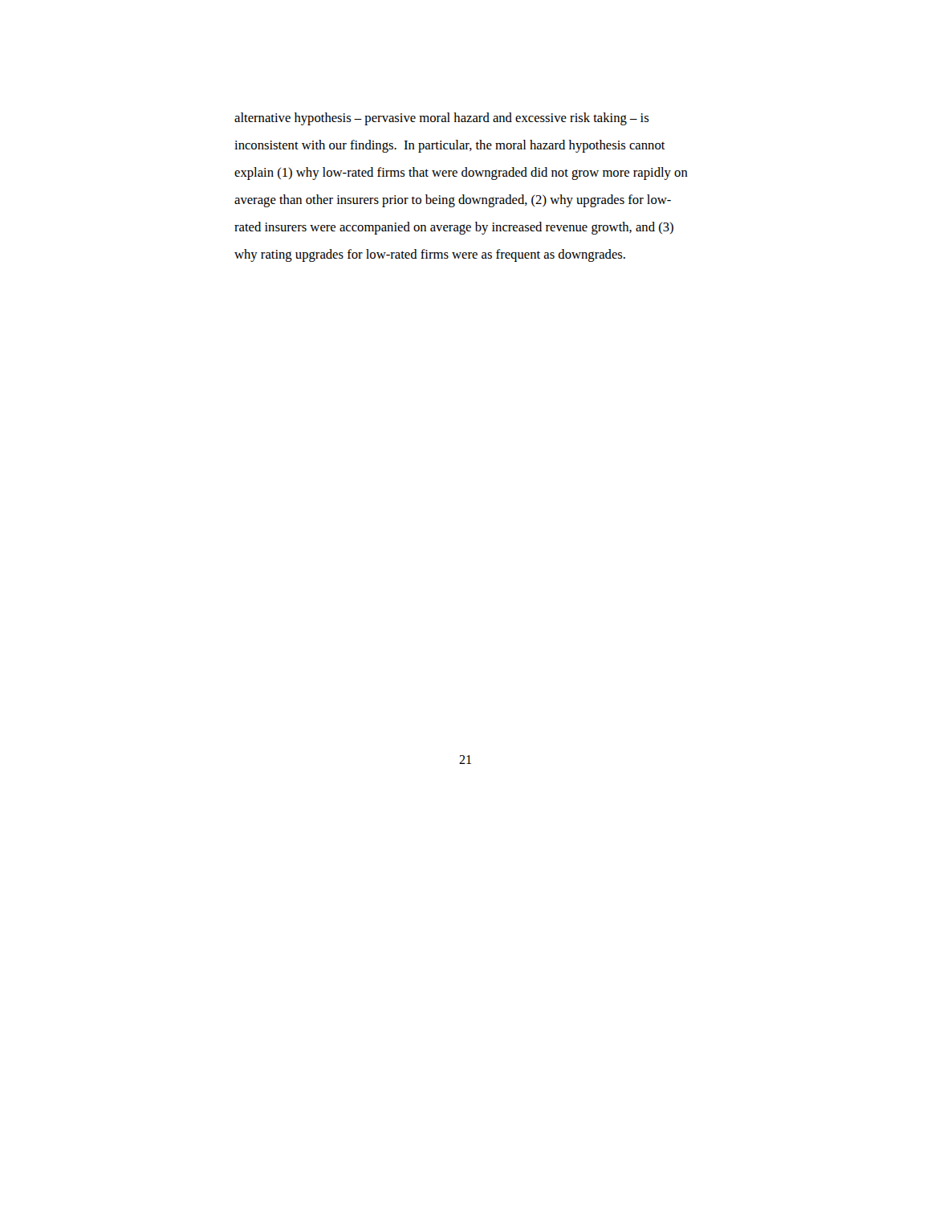alternative hypothesis – pervasive moral hazard and excessive risk taking – is inconsistent with our findings. In particular, the moral hazard hypothesis cannot explain (1) why low-rated firms that were downgraded did not grow more rapidly on average than other insurers prior to being downgraded, (2) why upgrades for low-rated insurers were accompanied on average by increased revenue growth, and (3) why rating upgrades for low-rated firms were as frequent as downgrades.
21